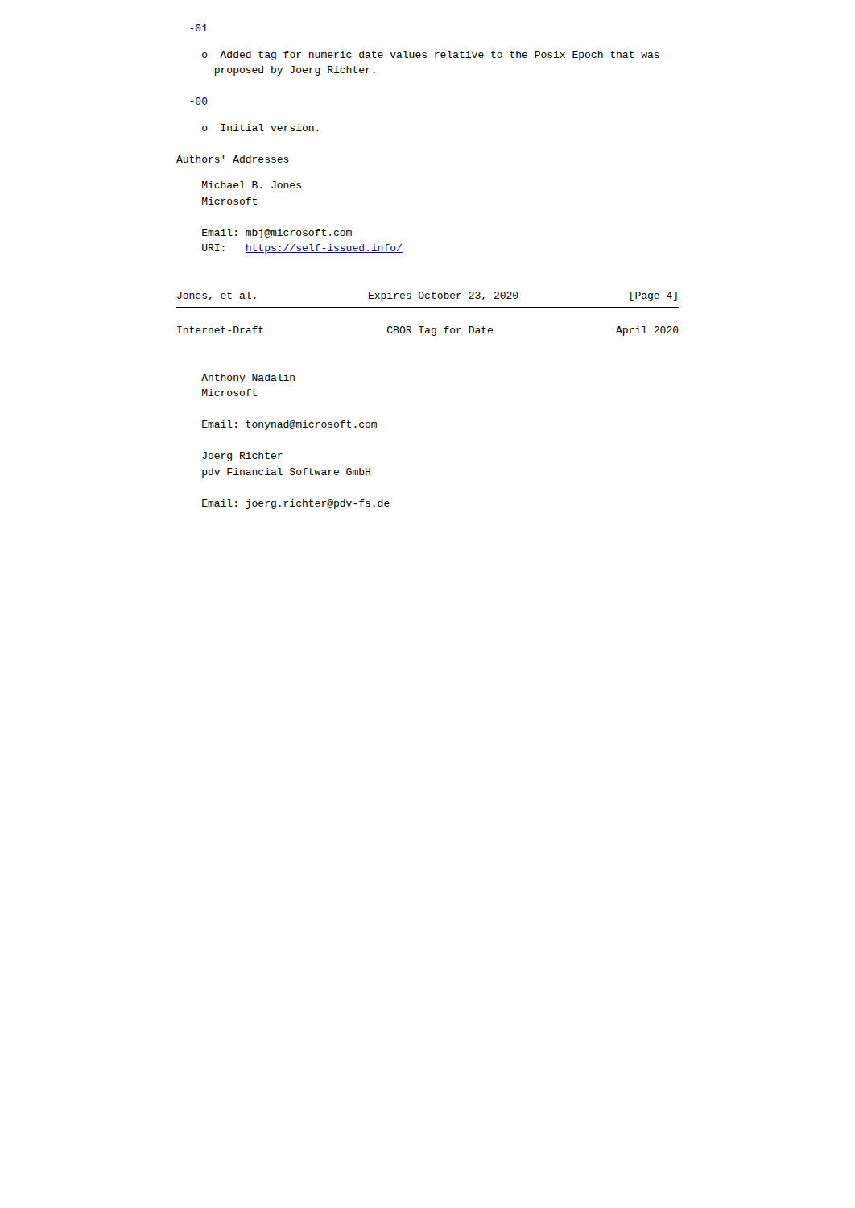-01
Added tag for numeric date values relative to the Posix Epoch that was proposed by Joerg Richter.
-00
Initial version.
Authors' Addresses
Michael B. Jones
Microsoft
Email: mbj@microsoft.com
URI: https://self-issued.info/
Jones, et al. Expires October 23, 2020 [Page 4]
Internet-Draft CBOR Tag for Date April 2020
Anthony Nadalin
Microsoft
Email: tonynad@microsoft.com
Joerg Richter
pdv Financial Software GmbH
Email: joerg.richter@pdv-fs.de